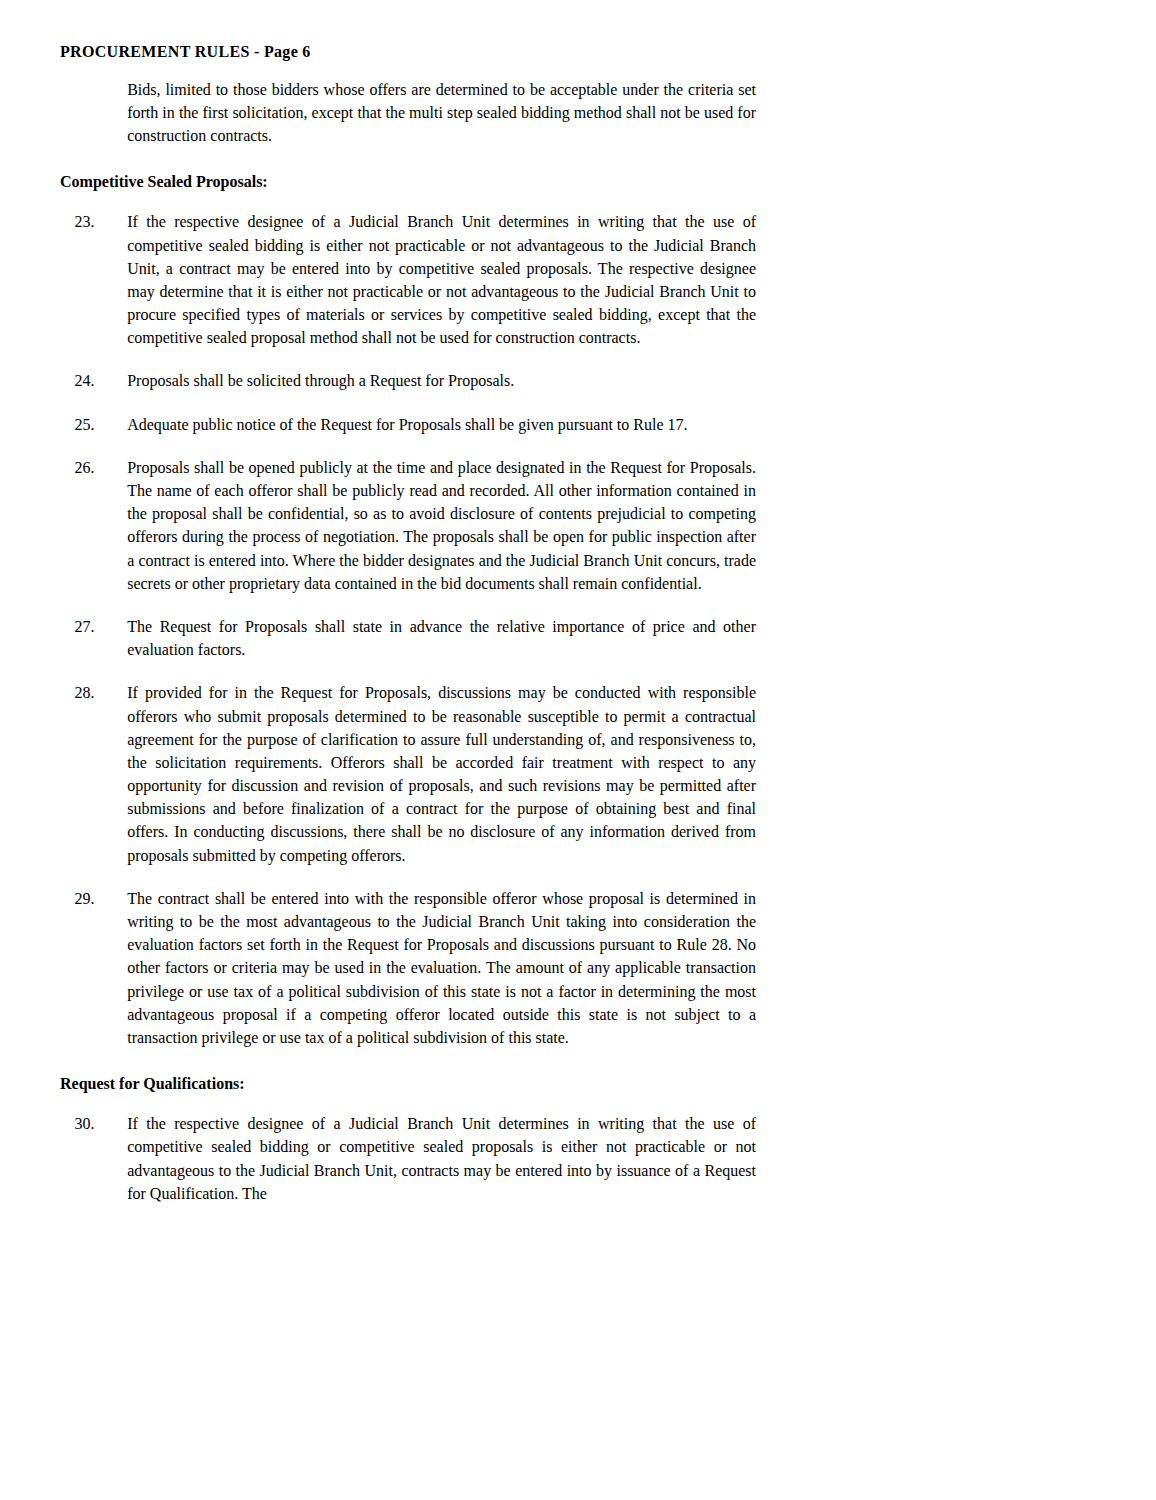PROCUREMENT RULES - Page 6
Bids, limited to those bidders whose offers are determined to be acceptable under the criteria set forth in the first solicitation, except that the multi step sealed bidding method shall not be used for construction contracts.
Competitive Sealed Proposals:
23. If the respective designee of a Judicial Branch Unit determines in writing that the use of competitive sealed bidding is either not practicable or not advantageous to the Judicial Branch Unit, a contract may be entered into by competitive sealed proposals. The respective designee may determine that it is either not practicable or not advantageous to the Judicial Branch Unit to procure specified types of materials or services by competitive sealed bidding, except that the competitive sealed proposal method shall not be used for construction contracts.
24. Proposals shall be solicited through a Request for Proposals.
25. Adequate public notice of the Request for Proposals shall be given pursuant to Rule 17.
26. Proposals shall be opened publicly at the time and place designated in the Request for Proposals. The name of each offeror shall be publicly read and recorded. All other information contained in the proposal shall be confidential, so as to avoid disclosure of contents prejudicial to competing offerors during the process of negotiation. The proposals shall be open for public inspection after a contract is entered into. Where the bidder designates and the Judicial Branch Unit concurs, trade secrets or other proprietary data contained in the bid documents shall remain confidential.
27. The Request for Proposals shall state in advance the relative importance of price and other evaluation factors.
28. If provided for in the Request for Proposals, discussions may be conducted with responsible offerors who submit proposals determined to be reasonable susceptible to permit a contractual agreement for the purpose of clarification to assure full understanding of, and responsiveness to, the solicitation requirements. Offerors shall be accorded fair treatment with respect to any opportunity for discussion and revision of proposals, and such revisions may be permitted after submissions and before finalization of a contract for the purpose of obtaining best and final offers. In conducting discussions, there shall be no disclosure of any information derived from proposals submitted by competing offerors.
29. The contract shall be entered into with the responsible offeror whose proposal is determined in writing to be the most advantageous to the Judicial Branch Unit taking into consideration the evaluation factors set forth in the Request for Proposals and discussions pursuant to Rule 28. No other factors or criteria may be used in the evaluation. The amount of any applicable transaction privilege or use tax of a political subdivision of this state is not a factor in determining the most advantageous proposal if a competing offeror located outside this state is not subject to a transaction privilege or use tax of a political subdivision of this state.
Request for Qualifications:
30. If the respective designee of a Judicial Branch Unit determines in writing that the use of competitive sealed bidding or competitive sealed proposals is either not practicable or not advantageous to the Judicial Branch Unit, contracts may be entered into by issuance of a Request for Qualification. The